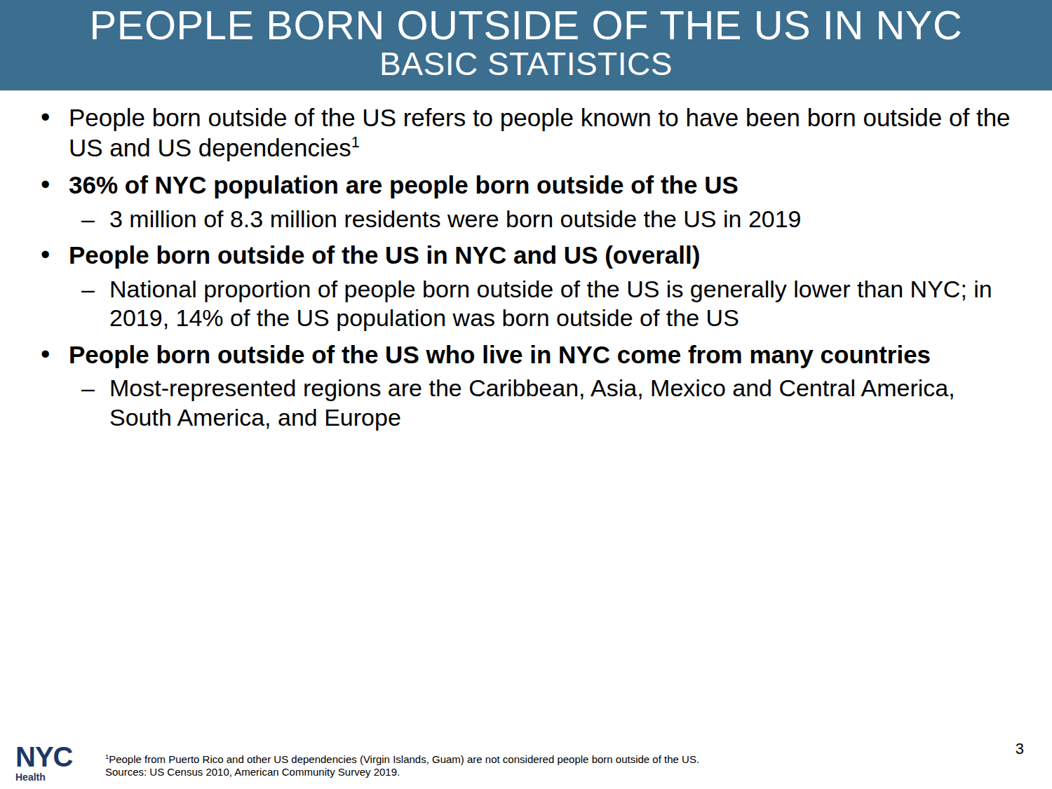PEOPLE BORN OUTSIDE OF THE US IN NYC BASIC STATISTICS
People born outside of the US refers to people known to have been born outside of the US and US dependencies1
36% of NYC population are people born outside of the US
3 million of 8.3 million residents were born outside the US in 2019
People born outside of the US in NYC and US (overall)
National proportion of people born outside of the US is generally lower than NYC; in 2019, 14% of the US population was born outside of the US
People born outside of the US who live in NYC come from many countries
Most-represented regions are the Caribbean, Asia, Mexico and Central America, South America, and Europe
NYC
Health
1People from Puerto Rico and other US dependencies (Virgin Islands, Guam) are not considered people born outside of the US.
Sources: US Census 2010, American Community Survey 2019.
3